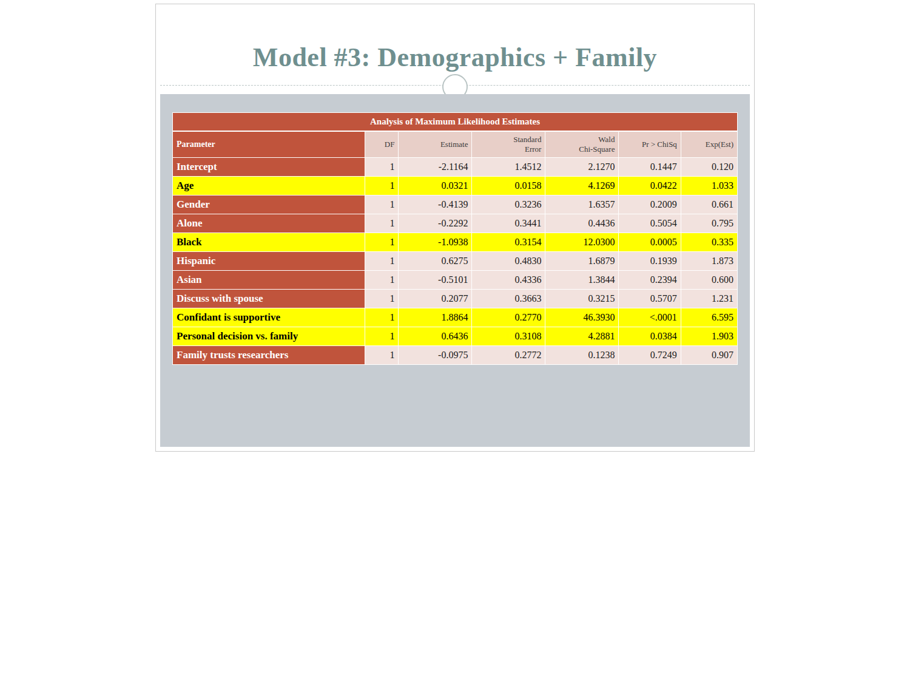Model #3: Demographics + Family
Analysis of Maximum Likelihood Estimates
| Parameter | DF | Estimate | Standard Error | Wald Chi-Square | Pr > ChiSq | Exp(Est) |
| --- | --- | --- | --- | --- | --- | --- |
| Intercept | 1 | -2.1164 | 1.4512 | 2.1270 | 0.1447 | 0.120 |
| Age | 1 | 0.0321 | 0.0158 | 4.1269 | 0.0422 | 1.033 |
| Gender | 1 | -0.4139 | 0.3236 | 1.6357 | 0.2009 | 0.661 |
| Alone | 1 | -0.2292 | 0.3441 | 0.4436 | 0.5054 | 0.795 |
| Black | 1 | -1.0938 | 0.3154 | 12.0300 | 0.0005 | 0.335 |
| Hispanic | 1 | 0.6275 | 0.4830 | 1.6879 | 0.1939 | 1.873 |
| Asian | 1 | -0.5101 | 0.4336 | 1.3844 | 0.2394 | 0.600 |
| Discuss with spouse | 1 | 0.2077 | 0.3663 | 0.3215 | 0.5707 | 1.231 |
| Confidant is supportive | 1 | 1.8864 | 0.2770 | 46.3930 | <.0001 | 6.595 |
| Personal decision vs. family | 1 | 0.6436 | 0.3108 | 4.2881 | 0.0384 | 1.903 |
| Family trusts researchers | 1 | -0.0975 | 0.2772 | 0.1238 | 0.7249 | 0.907 |